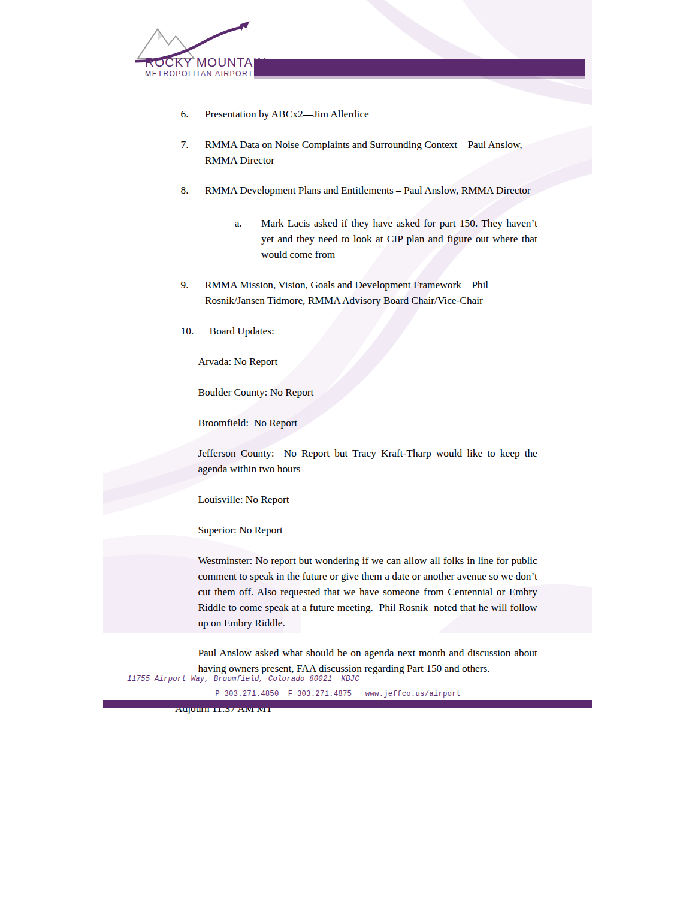ROCKY MOUNTAIN
METROPOLITAN AIRPORT
6. Presentation by ABCx2—Jim Allerdice
7. RMMA Data on Noise Complaints and Surrounding Context – Paul Anslow, RMMA Director
8. RMMA Development Plans and Entitlements – Paul Anslow, RMMA Director
a. Mark Lacis asked if they have asked for part 150. They haven’t yet and they need to look at CIP plan and figure out where that would come from
9. RMMA Mission, Vision, Goals and Development Framework – Phil Rosnik/Jansen Tidmore, RMMA Advisory Board Chair/Vice-Chair
10. Board Updates:
Arvada: No Report
Boulder County: No Report
Broomfield: No Report
Jefferson County: No Report but Tracy Kraft-Tharp would like to keep the agenda within two hours
Louisville: No Report
Superior: No Report
Westminster: No report but wondering if we can allow all folks in line for public comment to speak in the future or give them a date or another avenue so we don’t cut them off. Also requested that we have someone from Centennial or Embry Riddle to come speak at a future meeting. Phil Rosnik noted that he will follow up on Embry Riddle.
Paul Anslow asked what should be on agenda next month and discussion about having owners present, FAA discussion regarding Part 150 and others.
Adjourn 11:37 AM MT
11755 Airport Way, Broomfield, Colorado 80021 KBJC
P 303.271.4850 F 303.271.4875 www.jeffco.us/airport